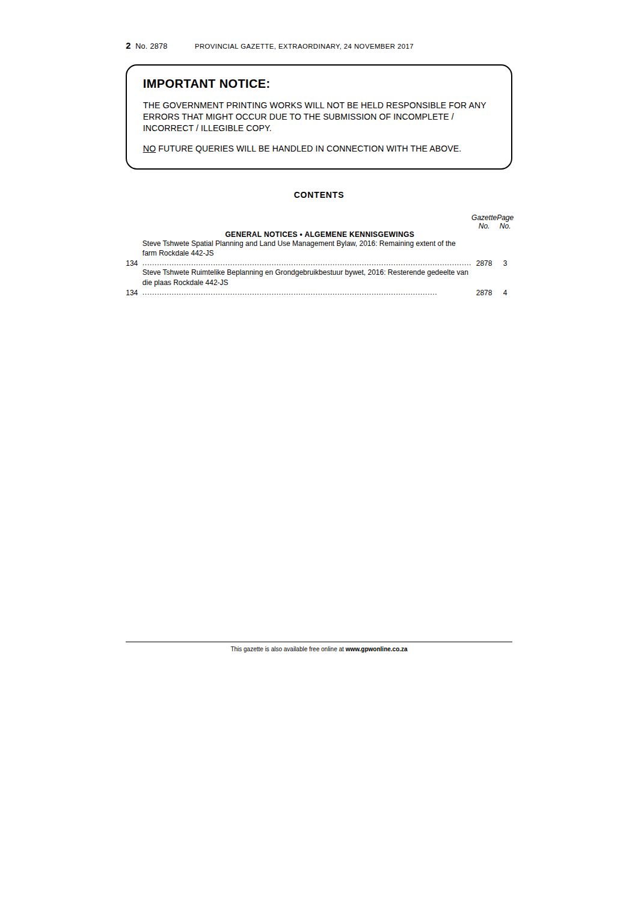2 No. 2878 Provincial Gazette, Extraordinary, 24 November 2017
Important notice:
THE GOVERNMENT PRINTING WORKS WILL NOT BE HELD RESPONSIBLE FOR ANY ERRORS THAT MIGHT OCCUR DUE TO THE SUBMISSION OF INCOMPLETE / INCORRECT / ILLEGIBLE COPY.
NO FUTURE QUERIES WILL BE HANDLED IN CONNECTION WITH THE ABOVE.
Contents
| | | Gazette | Page |
| | | No. | No. |
| General Notices • Algemene Kennisgewings |
| 134 | Steve Tshwete Spatial Planning and Land Use Management Bylaw, 2016: Remaining extent of the farm Rockdale 442-JS ....................................................................................................................................... | 2878 | 3 |
| 134 | Steve Tshwete Ruimtelike Beplanning en Grondgebruikbestuur bywet, 2016: Resterende gedeelte van die plaas Rockdale 442-JS ......................................................................................................................... | 2878 | 4 |
This gazette is also available free online at www.gpwonline.co.za